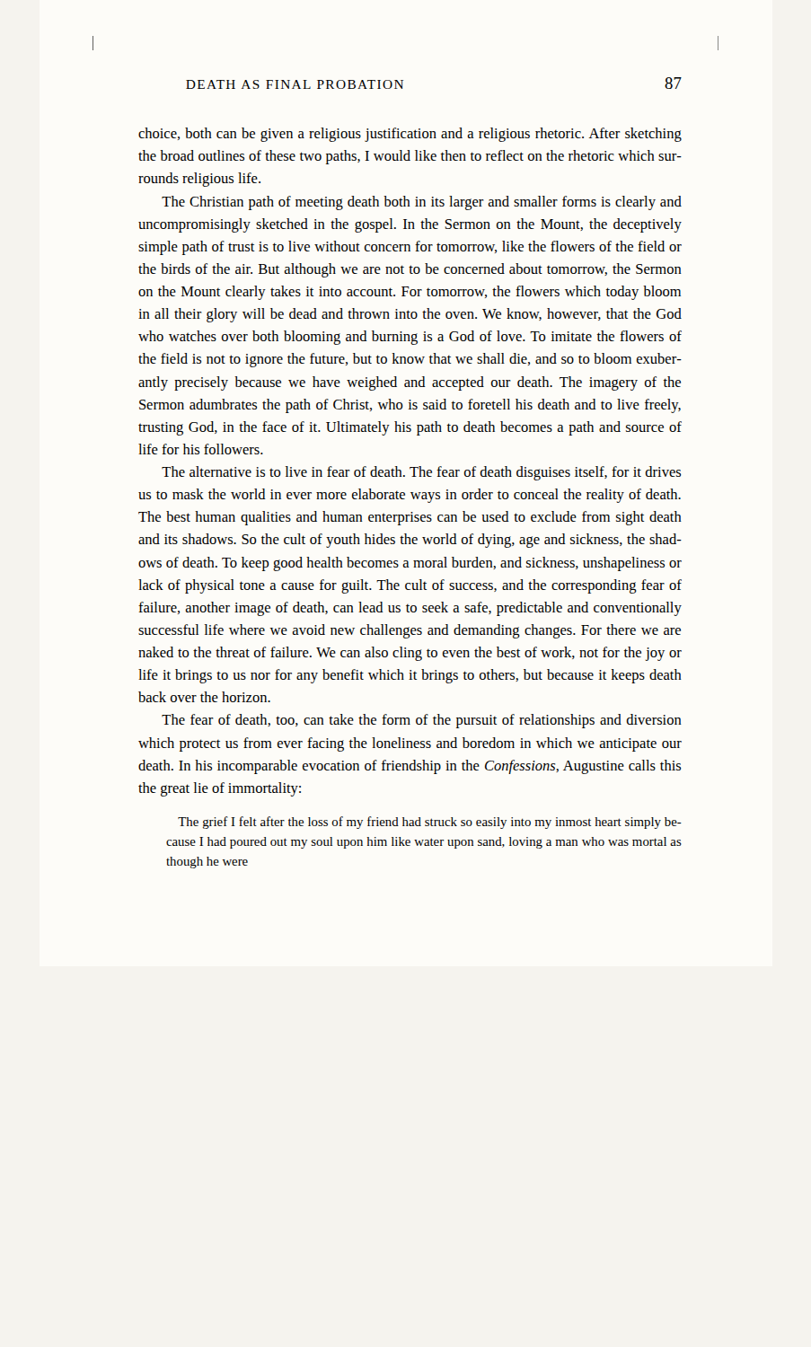Death as Final Probation 87
choice, both can be given a religious justification and a religious rhetoric. After sketching the broad outlines of these two paths, I would like then to reflect on the rhetoric which surrounds religious life.
The Christian path of meeting death both in its larger and smaller forms is clearly and uncompromisingly sketched in the gospel. In the Sermon on the Mount, the deceptively simple path of trust is to live without concern for tomorrow, like the flowers of the field or the birds of the air. But although we are not to be concerned about tomorrow, the Sermon on the Mount clearly takes it into account. For tomorrow, the flowers which today bloom in all their glory will be dead and thrown into the oven. We know, however, that the God who watches over both blooming and burning is a God of love. To imitate the flowers of the field is not to ignore the future, but to know that we shall die, and so to bloom exuberantly precisely because we have weighed and accepted our death. The imagery of the Sermon adumbrates the path of Christ, who is said to foretell his death and to live freely, trusting God, in the face of it. Ultimately his path to death becomes a path and source of life for his followers.
The alternative is to live in fear of death. The fear of death disguises itself, for it drives us to mask the world in ever more elaborate ways in order to conceal the reality of death. The best human qualities and human enterprises can be used to exclude from sight death and its shadows. So the cult of youth hides the world of dying, age and sickness, the shadows of death. To keep good health becomes a moral burden, and sickness, unshapeliness or lack of physical tone a cause for guilt. The cult of success, and the corresponding fear of failure, another image of death, can lead us to seek a safe, predictable and conventionally successful life where we avoid new challenges and demanding changes. For there we are naked to the threat of failure. We can also cling to even the best of work, not for the joy or life it brings to us nor for any benefit which it brings to others, but because it keeps death back over the horizon.
The fear of death, too, can take the form of the pursuit of relationships and diversion which protect us from ever facing the loneliness and boredom in which we anticipate our death. In his incomparable evocation of friendship in the Confessions, Augustine calls this the great lie of immortality:
The grief I felt after the loss of my friend had struck so easily into my inmost heart simply because I had poured out my soul upon him like water upon sand, loving a man who was mortal as though he were